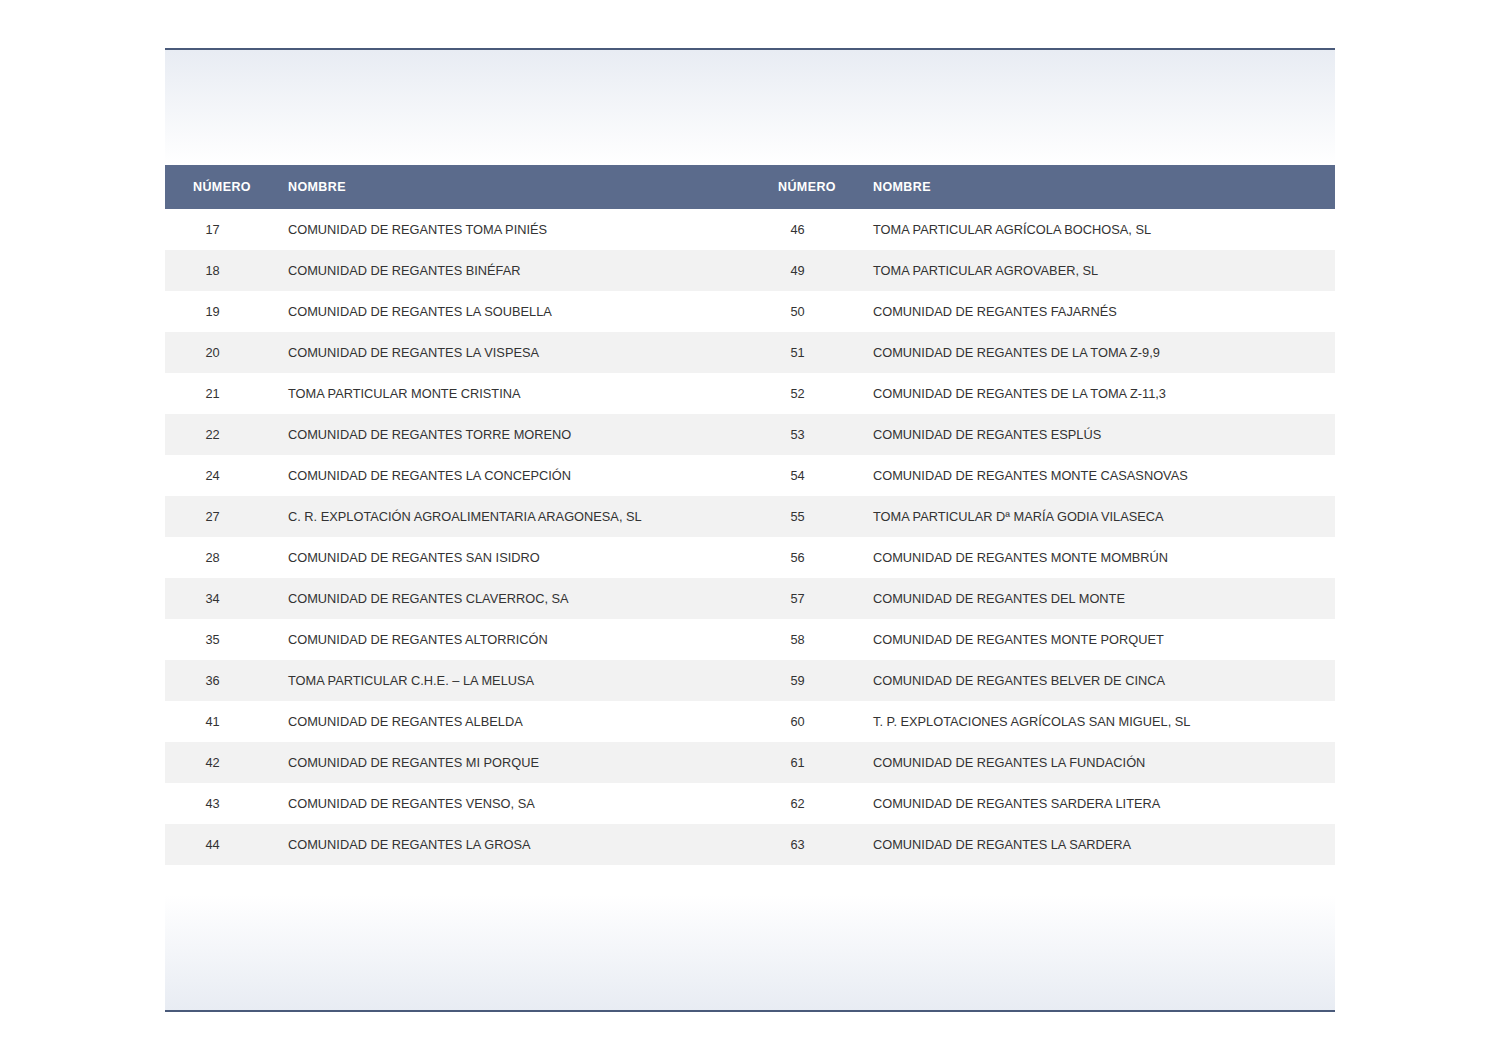| NÚMERO | NOMBRE | NÚMERO | NOMBRE |
| --- | --- | --- | --- |
| 17 | COMUNIDAD DE REGANTES TOMA PINIÉS | 46 | TOMA PARTICULAR AGRÍCOLA BOCHOSA, SL |
| 18 | COMUNIDAD DE REGANTES BINÉFAR | 49 | TOMA PARTICULAR AGROVABER, SL |
| 19 | COMUNIDAD DE REGANTES LA SOUBELLA | 50 | COMUNIDAD DE REGANTES FAJARNÉS |
| 20 | COMUNIDAD DE REGANTES LA VISPESA | 51 | COMUNIDAD DE REGANTES DE LA TOMA Z-9,9 |
| 21 | TOMA PARTICULAR MONTE CRISTINA | 52 | COMUNIDAD DE REGANTES DE LA TOMA Z-11,3 |
| 22 | COMUNIDAD DE REGANTES TORRE MORENO | 53 | COMUNIDAD DE REGANTES ESPLÚS |
| 24 | COMUNIDAD DE REGANTES LA CONCEPCIÓN | 54 | COMUNIDAD DE REGANTES MONTE CASASNOVAS |
| 27 | C. R. EXPLOTACIÓN AGROALIMENTARIA ARAGONESA, SL | 55 | TOMA PARTICULAR Dª MARÍA GODIA VILASECA |
| 28 | COMUNIDAD DE REGANTES SAN ISIDRO | 56 | COMUNIDAD DE REGANTES MONTE MOMBRÚN |
| 34 | COMUNIDAD DE REGANTES CLAVERROC, SA | 57 | COMUNIDAD DE REGANTES DEL MONTE |
| 35 | COMUNIDAD DE REGANTES ALTORRICÓN | 58 | COMUNIDAD DE REGANTES MONTE PORQUET |
| 36 | TOMA PARTICULAR C.H.E. – LA MELUSA | 59 | COMUNIDAD DE REGANTES BELVER DE CINCA |
| 41 | COMUNIDAD DE REGANTES ALBELDA | 60 | T. P. EXPLOTACIONES AGRÍCOLAS SAN MIGUEL, SL |
| 42 | COMUNIDAD DE REGANTES MI PORQUE | 61 | COMUNIDAD DE REGANTES LA FUNDACIÓN |
| 43 | COMUNIDAD DE REGANTES VENSO, SA | 62 | COMUNIDAD DE REGANTES SARDERA LITERA |
| 44 | COMUNIDAD DE REGANTES LA GROSA | 63 | COMUNIDAD DE REGANTES LA SARDERA |